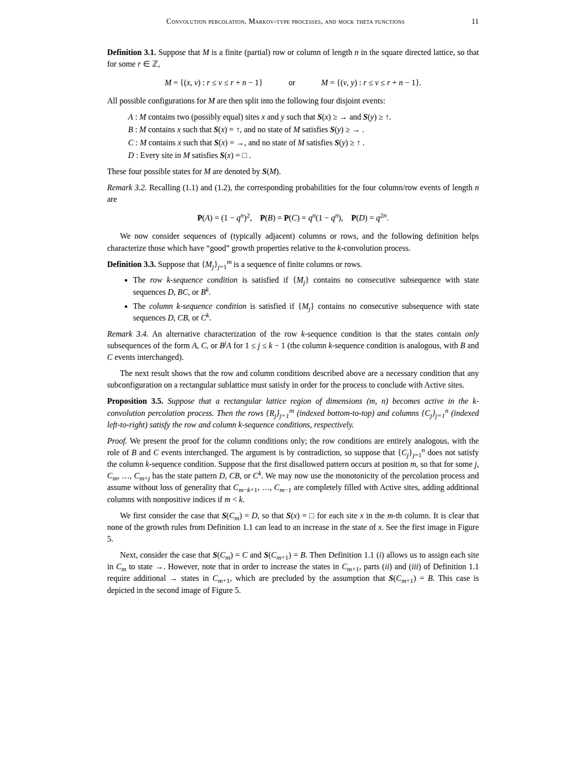Convolution percolation, Markov-type processes, and mock theta functions 11
Definition 3.1. Suppose that M is a finite (partial) row or column of length n in the square directed lattice, so that for some r ∈ ℤ,
M = {(x, v) : r ≤ v ≤ r + n − 1} or M = {(v, y) : r ≤ v ≤ r + n − 1}.
All possible configurations for M are then split into the following four disjoint events:
A : M contains two (possibly equal) sites x and y such that S(x) ≥ → and S(y) ≥ ↑.
B : M contains x such that S(x) = ↑, and no state of M satisfies S(y) ≥ → .
C : M contains x such that S(x) = →, and no state of M satisfies S(y) ≥ ↑ .
D : Every site in M satisfies S(x) = □ .
These four possible states for M are denoted by S(M).
Remark 3.2. Recalling (1.1) and (1.2), the corresponding probabilities for the four column/row events of length n are
P(A) = (1 − qn)2, P(B) = P(C) = qn(1 − qn), P(D) = q2n.
We now consider sequences of (typically adjacent) columns or rows, and the following definition helps characterize those which have “good” growth properties relative to the k-convolution process.
Definition 3.3. Suppose that {Mj}j=1m is a sequence of finite columns or rows.
The row k-sequence condition is satisfied if {Mj} contains no consecutive subsequence with state sequences D, BC, or Bk.
The column k-sequence condition is satisfied if {Mj} contains no consecutive subsequence with state sequences D, CB, or Ck.
Remark 3.4. An alternative characterization of the row k-sequence condition is that the states contain only subsequences of the form A, C, or BjA for 1 ≤ j ≤ k − 1 (the column k-sequence condition is analogous, with B and C events interchanged).
The next result shows that the row and column conditions described above are a necessary condition that any subconfiguration on a rectangular sublattice must satisfy in order for the process to conclude with Active sites.
Proposition 3.5. Suppose that a rectangular lattice region of dimensions (m, n) becomes active in the k-convolution percolation process. Then the rows {Rj}j=1m (indexed bottom-to-top) and columns {Cj}j=1n (indexed left-to-right) satisfy the row and column k-sequence conditions, respectively.
Proof. We present the proof for the column conditions only; the row conditions are entirely analogous, with the role of B and C events interchanged. The argument is by contradiction, so suppose that {Cj}j=1n does not satisfy the column k-sequence condition. Suppose that the first disallowed pattern occurs at position m, so that for some j, Cm, …, Cm+j has the state pattern D, CB, or Ck. We may now use the monotonicity of the percolation process and assume without loss of generality that Cm−k+1, …, Cm−1 are completely filled with Active sites, adding additional columns with nonpositive indices if m < k.
We first consider the case that S(Cm) = D, so that S(x) = □ for each site x in the m-th column. It is clear that none of the growth rules from Definition 1.1 can lead to an increase in the state of x. See the first image in Figure 5.
Next, consider the case that S(Cm) = C and S(Cm+1) = B. Then Definition 1.1 (i) allows us to assign each site in Cm to state →. However, note that in order to increase the states in Cm+1, parts (ii) and (iii) of Definition 1.1 require additional → states in Cm+1, which are precluded by the assumption that S(Cm+1) = B. This case is depicted in the second image of Figure 5.